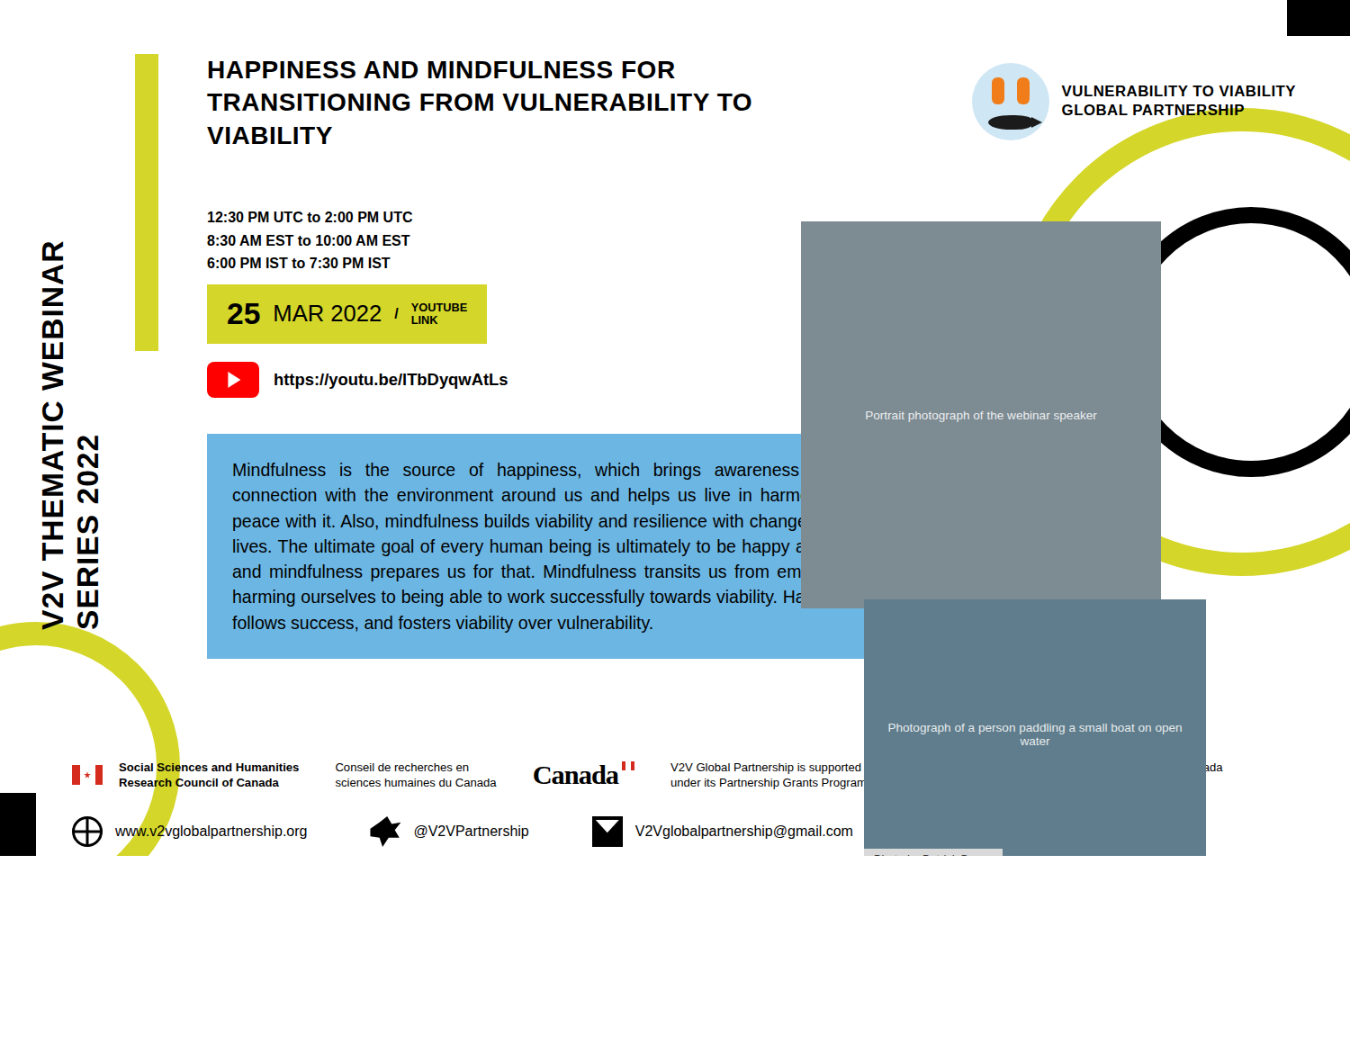V2V THEMATIC WEBINAR
SERIES 2022
VULNERABILITY TO VIABILITY
GLOBAL PARTNERSHIP
Happiness and Mindfulness for Transitioning from Vulnerability to Viability
12:30 PM UTC to 2:00 PM UTC
8:30 AM EST to 10:00 AM EST
6:00 PM IST to 7:30 PM IST
25 MAR 2022 / YOUTUBE
LINK
https://youtu.be/lTbDyqwAtLs
Mindfulness is the source of happiness, which brings awareness of our connection with the environment around us and helps us live in harmony and peace with it. Also, mindfulness builds viability and resilience with changes in our lives. The ultimate goal of every human being is ultimately to be happy and well, and mindfulness prepares us for that. Mindfulness transits us from emotionally harming ourselves to being able to work successfully towards viability. Happiness follows success, and fosters viability over vulnerability.
Portrait photograph of the webinar speaker
Photograph of a person paddling a small boat on open water
Photo by Patrick Dugan
Social Sciences and Humanities
Research Council of Canada
Conseil de recherches en
sciences humaines du Canada
Canada
V2V Global Partnership is supported by the Social Sciences and Humanities Research Council of Canada under its Partnership Grants Program
www.v2vglobalpartnership.org
@V2VPartnership
V2Vglobalpartnership@gmail.com